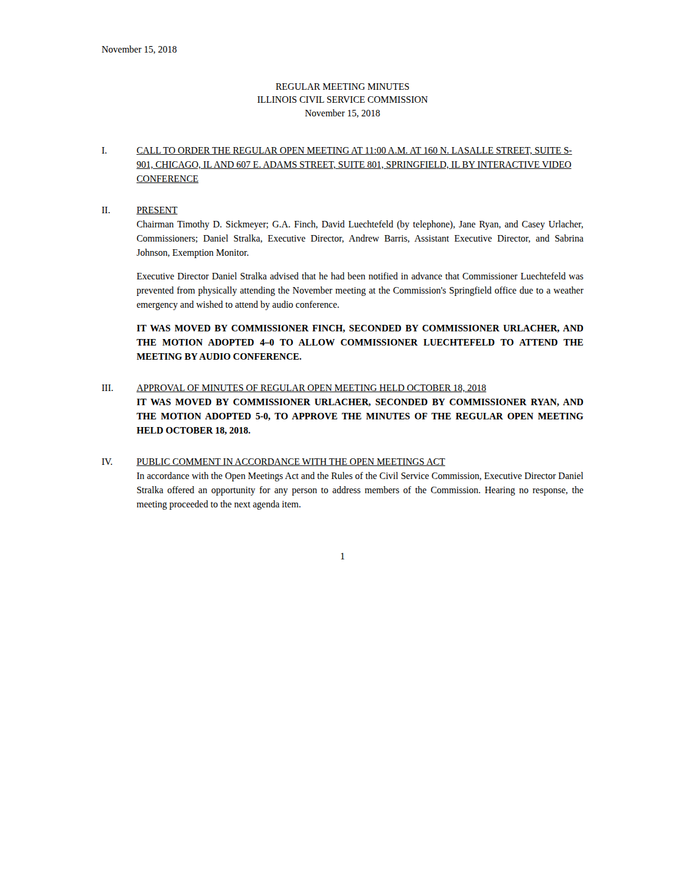November 15, 2018
REGULAR MEETING MINUTES
ILLINOIS CIVIL SERVICE COMMISSION
November 15, 2018
I. CALL TO ORDER THE REGULAR OPEN MEETING AT 11:00 A.M. AT 160 N. LASALLE STREET, SUITE S-901, CHICAGO, IL AND 607 E. ADAMS STREET, SUITE 801, SPRINGFIELD, IL BY INTERACTIVE VIDEO CONFERENCE
II. PRESENT
Chairman Timothy D. Sickmeyer; G.A. Finch, David Luechtefeld (by telephone), Jane Ryan, and Casey Urlacher, Commissioners; Daniel Stralka, Executive Director, Andrew Barris, Assistant Executive Director, and Sabrina Johnson, Exemption Monitor.
Executive Director Daniel Stralka advised that he had been notified in advance that Commissioner Luechtefeld was prevented from physically attending the November meeting at the Commission's Springfield office due to a weather emergency and wished to attend by audio conference.
IT WAS MOVED BY COMMISSIONER FINCH, SECONDED BY COMMISSIONER URLACHER, AND THE MOTION ADOPTED 4–0 TO ALLOW COMMISSIONER LUECHTEFELD TO ATTEND THE MEETING BY AUDIO CONFERENCE.
III. APPROVAL OF MINUTES OF REGULAR OPEN MEETING HELD OCTOBER 18, 2018
IT WAS MOVED BY COMMISSIONER URLACHER, SECONDED BY COMMISSIONER RYAN, AND THE MOTION ADOPTED 5-0, TO APPROVE THE MINUTES OF THE REGULAR OPEN MEETING HELD OCTOBER 18, 2018.
IV. PUBLIC COMMENT IN ACCORDANCE WITH THE OPEN MEETINGS ACT
In accordance with the Open Meetings Act and the Rules of the Civil Service Commission, Executive Director Daniel Stralka offered an opportunity for any person to address members of the Commission. Hearing no response, the meeting proceeded to the next agenda item.
1